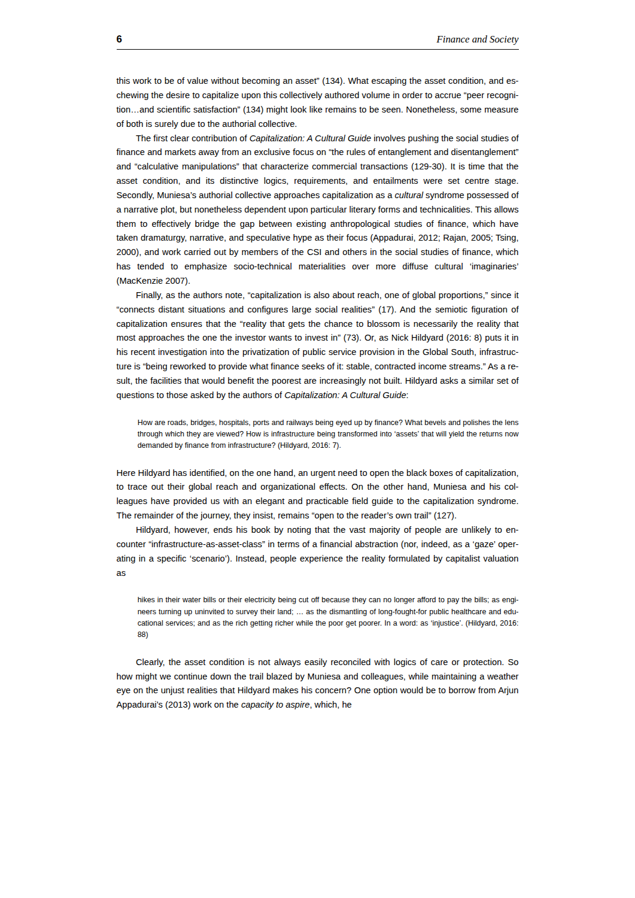6 Finance and Society
this work to be of value without becoming an asset” (134). What escaping the asset condition, and eschewing the desire to capitalize upon this collectively authored volume in order to accrue “peer recognition…and scientific satisfaction” (134) might look like remains to be seen. Nonetheless, some measure of both is surely due to the authorial collective.
The first clear contribution of Capitalization: A Cultural Guide involves pushing the social studies of finance and markets away from an exclusive focus on “the rules of entanglement and disentanglement” and “calculative manipulations” that characterize commercial transactions (129-30). It is time that the asset condition, and its distinctive logics, requirements, and entailments were set centre stage. Secondly, Muniesa’s authorial collective approaches capitalization as a cultural syndrome possessed of a narrative plot, but nonetheless dependent upon particular literary forms and technicalities. This allows them to effectively bridge the gap between existing anthropological studies of finance, which have taken dramaturgy, narrative, and speculative hype as their focus (Appadurai, 2012; Rajan, 2005; Tsing, 2000), and work carried out by members of the CSI and others in the social studies of finance, which has tended to emphasize socio-technical materialities over more diffuse cultural ‘imaginaries’ (MacKenzie 2007).
Finally, as the authors note, “capitalization is also about reach, one of global proportions,” since it “connects distant situations and configures large social realities” (17). And the semiotic figuration of capitalization ensures that the “reality that gets the chance to blossom is necessarily the reality that most approaches the one the investor wants to invest in” (73). Or, as Nick Hildyard (2016: 8) puts it in his recent investigation into the privatization of public service provision in the Global South, infrastructure is “being reworked to provide what finance seeks of it: stable, contracted income streams.” As a result, the facilities that would benefit the poorest are increasingly not built. Hildyard asks a similar set of questions to those asked by the authors of Capitalization: A Cultural Guide:
How are roads, bridges, hospitals, ports and railways being eyed up by finance? What bevels and polishes the lens through which they are viewed? How is infrastructure being transformed into ‘assets’ that will yield the returns now demanded by finance from infrastructure? (Hildyard, 2016: 7).
Here Hildyard has identified, on the one hand, an urgent need to open the black boxes of capitalization, to trace out their global reach and organizational effects. On the other hand, Muniesa and his colleagues have provided us with an elegant and practicable field guide to the capitalization syndrome. The remainder of the journey, they insist, remains “open to the reader’s own trail” (127).
Hildyard, however, ends his book by noting that the vast majority of people are unlikely to encounter “infrastructure-as-asset-class” in terms of a financial abstraction (nor, indeed, as a ‘gaze’ operating in a specific ‘scenario’). Instead, people experience the reality formulated by capitalist valuation as
hikes in their water bills or their electricity being cut off because they can no longer afford to pay the bills; as engineers turning up uninvited to survey their land; … as the dismantling of long-fought-for public healthcare and educational services; and as the rich getting richer while the poor get poorer. In a word: as ‘injustice’. (Hildyard, 2016: 88)
Clearly, the asset condition is not always easily reconciled with logics of care or protection. So how might we continue down the trail blazed by Muniesa and colleagues, while maintaining a weather eye on the unjust realities that Hildyard makes his concern? One option would be to borrow from Arjun Appadurai’s (2013) work on the capacity to aspire, which, he